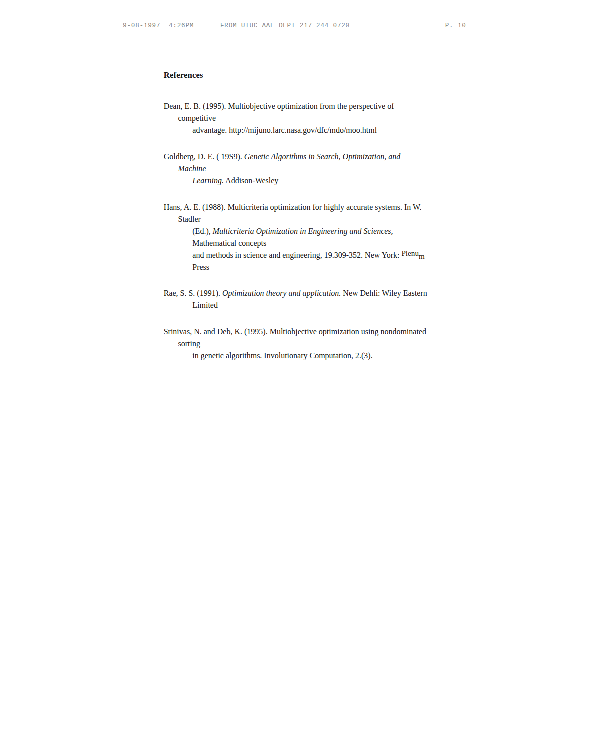9‑08‑1997 4:26PM FROM UIUC AAE DEPT 217 244 0720 P. 10
References
Dean, E. B. (1995). Multiobjective optimization from the perspective of competitive advantage. http://mijuno.larc.nasa.gov/dfc/mdo/moo.html
Goldberg, D. E. ( 19S9). Genetic Algorithms in Search, Optimization, and Machine Learning. Addison-Wesley
Hans, A. E. (1988). Multicriteria optimization for highly accurate systems. In W. Stadler (Ed.), Multicriteria Optimization in Engineering and Sciences, Mathematical concepts and methods in science and engineering, 19.309-352. New York: Plenu m Press
Rae, S. S. (1991). Optimization theory and application. New Dehli: Wiley Eastern Limited
Srinivas, N. and Deb, K. (1995). Multiobjective optimization using nondominated sorting in genetic algorithms. Involutionary Computation, 2.(3).